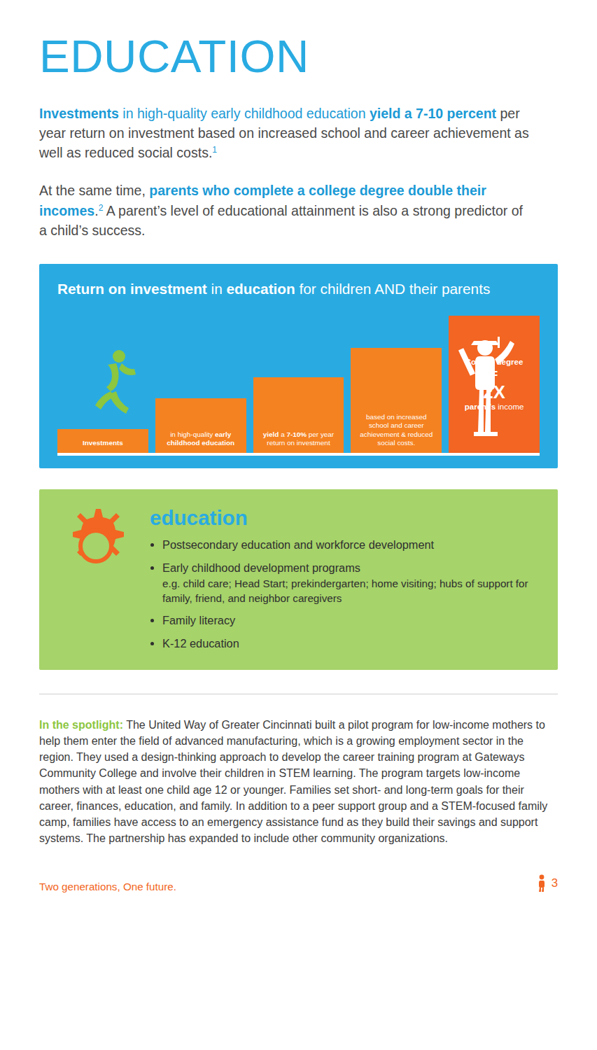Education
Investments in high-quality early childhood education yield a 7-10 percent per year return on investment based on increased school and career achievement as well as reduced social costs.1
At the same time, parents who complete a college degree double their incomes.2 A parent’s level of educational attainment is also a strong predictor of a child’s success.
Return on investment in education for children AND their parents
Investments
in high-quality early childhood education
yield a 7-10% per year return on investment
based on increased school and career achievement & reduced social costs.
College degree = 2X parent’s income
education
Postsecondary education and workforce development
Early childhood development programs e.g. child care; Head Start; prekindergarten; home visiting; hubs of support for family, friend, and neighbor caregivers
Family literacy
K-12 education
In the spotlight: The United Way of Greater Cincinnati built a pilot program for low-income mothers to help them enter the field of advanced manufacturing, which is a growing employment sector in the region. They used a design-thinking approach to develop the career training program at Gateways Community College and involve their children in STEM learning. The program targets low-income mothers with at least one child age 12 or younger. Families set short- and long-term goals for their career, finances, education, and family. In addition to a peer support group and a STEM-focused family camp, families have access to an emergency assistance fund as they build their savings and support systems. The partnership has expanded to include other community organizations.
Two generations, One future. 3